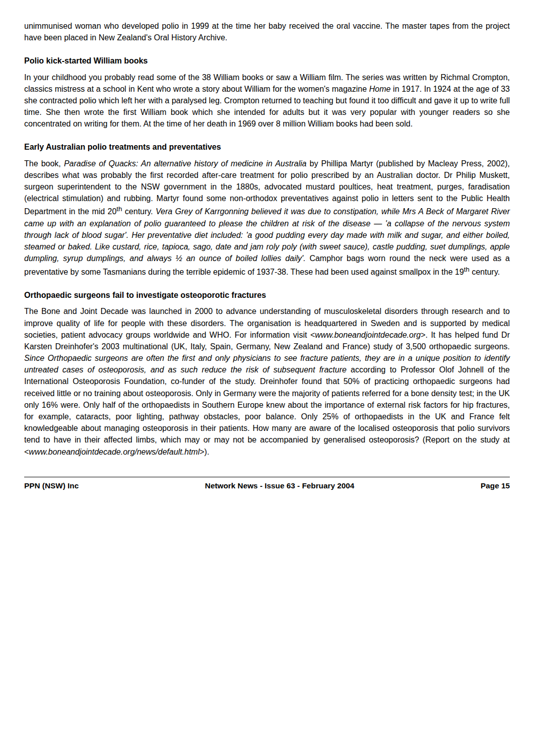unimmunised woman who developed polio in 1999 at the time her baby received the oral vaccine. The master tapes from the project have been placed in New Zealand's Oral History Archive.
Polio kick-started William books
In your childhood you probably read some of the 38 William books or saw a William film. The series was written by Richmal Crompton, classics mistress at a school in Kent who wrote a story about William for the women's magazine Home in 1917. In 1924 at the age of 33 she contracted polio which left her with a paralysed leg. Crompton returned to teaching but found it too difficult and gave it up to write full time. She then wrote the first William book which she intended for adults but it was very popular with younger readers so she concentrated on writing for them. At the time of her death in 1969 over 8 million William books had been sold.
Early Australian polio treatments and preventatives
The book, Paradise of Quacks: An alternative history of medicine in Australia by Phillipa Martyr (published by Macleay Press, 2002), describes what was probably the first recorded after-care treatment for polio prescribed by an Australian doctor. Dr Philip Muskett, surgeon superintendent to the NSW government in the 1880s, advocated mustard poultices, heat treatment, purges, faradisation (electrical stimulation) and rubbing. Martyr found some non-orthodox preventatives against polio in letters sent to the Public Health Department in the mid 20th century. Vera Grey of Karrgonning believed it was due to constipation, while Mrs A Beck of Margaret River came up with an explanation of polio guaranteed to please the children at risk of the disease — 'a collapse of the nervous system through lack of blood sugar'. Her preventative diet included: 'a good pudding every day made with milk and sugar, and either boiled, steamed or baked. Like custard, rice, tapioca, sago, date and jam roly poly (with sweet sauce), castle pudding, suet dumplings, apple dumpling, syrup dumplings, and always ½ an ounce of boiled lollies daily'. Camphor bags worn round the neck were used as a preventative by some Tasmanians during the terrible epidemic of 1937-38. These had been used against smallpox in the 19th century.
Orthopaedic surgeons fail to investigate osteoporotic fractures
The Bone and Joint Decade was launched in 2000 to advance understanding of musculoskeletal disorders through research and to improve quality of life for people with these disorders. The organisation is headquartered in Sweden and is supported by medical societies, patient advocacy groups worldwide and WHO. For information visit <www.boneandjointdecade.org>. It has helped fund Dr Karsten Dreinhofer's 2003 multinational (UK, Italy, Spain, Germany, New Zealand and France) study of 3,500 orthopaedic surgeons. Since Orthopaedic surgeons are often the first and only physicians to see fracture patients, they are in a unique position to identify untreated cases of osteoporosis, and as such reduce the risk of subsequent fracture according to Professor Olof Johnell of the International Osteoporosis Foundation, co-funder of the study. Dreinhofer found that 50% of practicing orthopaedic surgeons had received little or no training about osteoporosis. Only in Germany were the majority of patients referred for a bone density test; in the UK only 16% were. Only half of the orthopaedists in Southern Europe knew about the importance of external risk factors for hip fractures, for example, cataracts, poor lighting, pathway obstacles, poor balance. Only 25% of orthopaedists in the UK and France felt knowledgeable about managing osteoporosis in their patients. How many are aware of the localised osteoporosis that polio survivors tend to have in their affected limbs, which may or may not be accompanied by generalised osteoporosis? (Report on the study at <www.boneandjointdecade.org/news/default.html>).
PPN (NSW) Inc Network News - Issue 63 - February 2004 Page 15